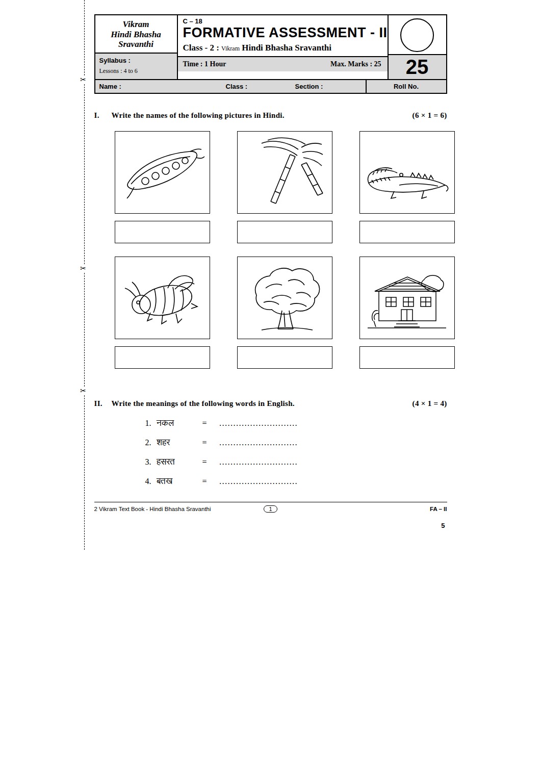✂
✂
✂
Vikram
Hindi Bhasha
Sravanthi
Syllabus :
Lessons : 4 to 6
C – 18
FORMATIVE ASSESSMENT - II
Class - 2 : Vikram Hindi Bhasha Sravanthi
Time : 1 Hour Max. Marks : 25
25
Name :
Class :
Section :
Roll No.
I. Write the names of the following pictures in Hindi. (6 × 1 = 6)
II. Write the meanings of the following words in English. (4 × 1 = 4)
1. नकल=............................
2. शहर=............................
3. हसरत=............................
4. बतख=............................
2 Vikram Text Book - Hindi Bhasha Sravanthi
1
FA – II
5